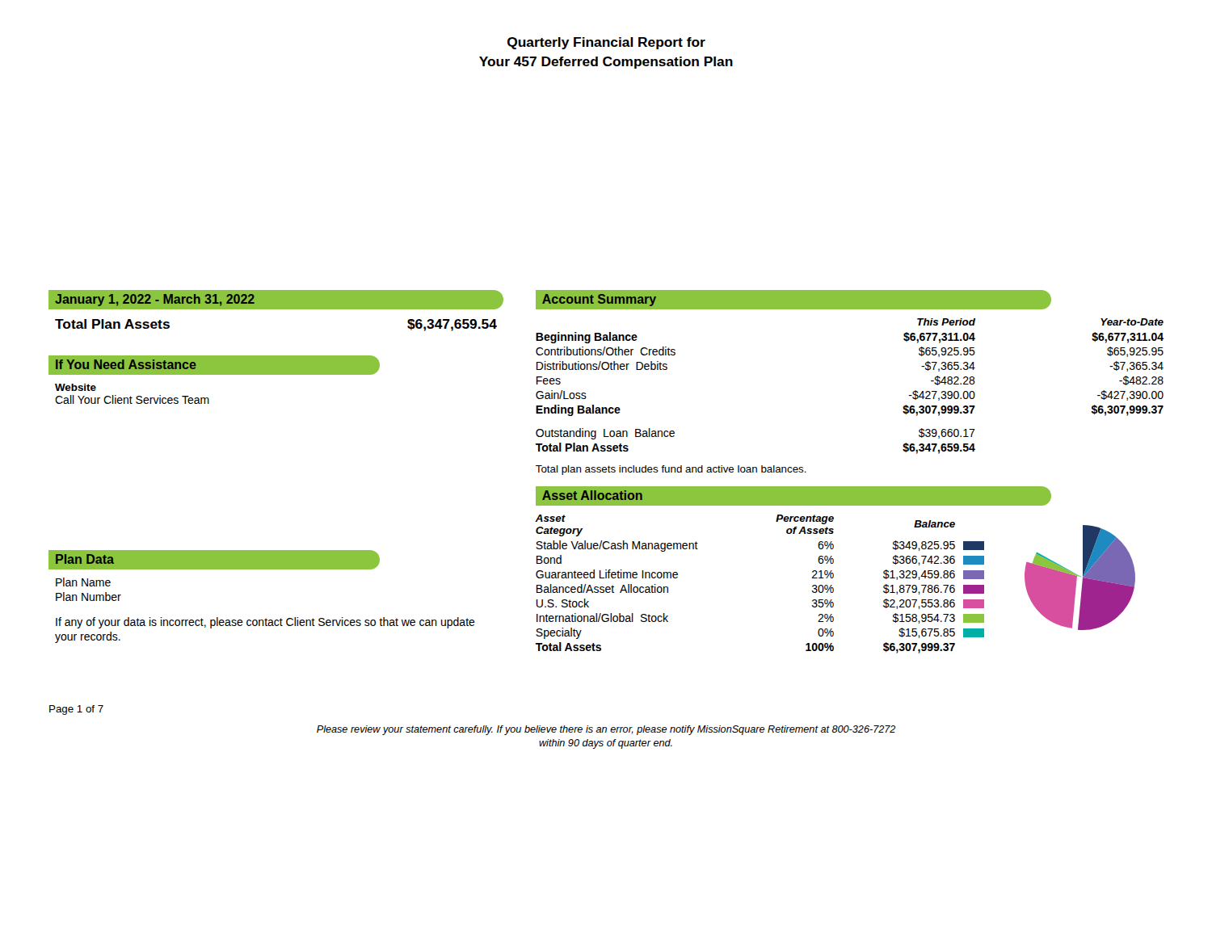Quarterly Financial Report for
Your 457 Deferred Compensation Plan
January 1, 2022 - March 31, 2022
Total Plan Assets $6,347,659.54
If You Need Assistance
Website
Call Your Client Services Team
Plan Data
Plan Name
Plan Number
If any of your data is incorrect, please contact Client Services so that we can update your records.
Account Summary
| | This Period | Year-to-Date |
| --- | --- | --- |
| Beginning Balance | $6,677,311.04 | $6,677,311.04 |
| Contributions/Other Credits | $65,925.95 | $65,925.95 |
| Distributions/Other Debits | -$7,365.34 | -$7,365.34 |
| Fees | -$482.28 | -$482.28 |
| Gain/Loss | -$427,390.00 | -$427,390.00 |
| Ending Balance | $6,307,999.37 | $6,307,999.37 |
| Outstanding Loan Balance | $39,660.17 | |
| Total Plan Assets | $6,347,659.54 | |
Total plan assets includes fund and active loan balances.
Asset Allocation
| Asset Category | Percentage of Assets | Balance | |
| --- | --- | --- | --- |
| Stable Value/Cash Management | 6% | $349,825.95 | |
| Bond | 6% | $366,742.36 | |
| Guaranteed Lifetime Income | 21% | $1,329,459.86 | |
| Balanced/Asset Allocation | 30% | $1,879,786.76 | |
| U.S. Stock | 35% | $2,207,553.86 | |
| International/Global Stock | 2% | $158,954.73 | |
| Specialty | 0% | $15,675.85 | |
| Total Assets | 100% | $6,307,999.37 | |
Page 1 of 7
Please review your statement carefully. If you believe there is an error, please notify MissionSquare Retirement at 800-326-7272
within 90 days of quarter end.